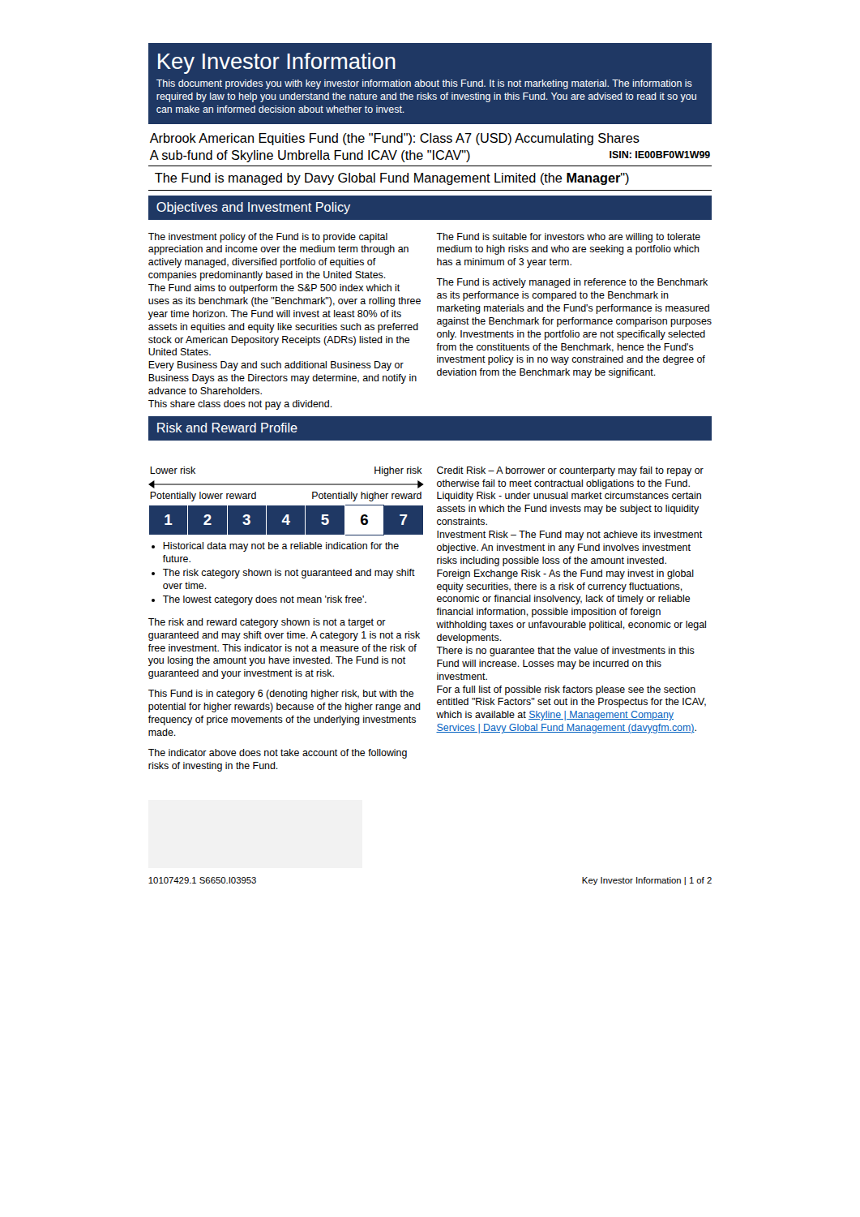Key Investor Information
This document provides you with key investor information about this Fund. It is not marketing material. The information is required by law to help you understand the nature and the risks of investing in this Fund. You are advised to read it so you can make an informed decision about whether to invest.
Arbrook American Equities Fund (the "Fund"): Class A7 (USD) Accumulating Shares
A sub-fund of Skyline Umbrella Fund ICAV (the "ICAV")
ISIN: IE00BF0W1W99
The Fund is managed by Davy Global Fund Management Limited (the Manager")
Objectives and Investment Policy
The investment policy of the Fund is to provide capital appreciation and income over the medium term through an actively managed, diversified portfolio of equities of companies predominantly based in the United States.
The Fund aims to outperform the S&P 500 index which it uses as its benchmark (the "Benchmark"), over a rolling three year time horizon. The Fund will invest at least 80% of its assets in equities and equity like securities such as preferred stock or American Depository Receipts (ADRs) listed in the United States.
Every Business Day and such additional Business Day or Business Days as the Directors may determine, and notify in advance to Shareholders.
This share class does not pay a dividend.
The Fund is suitable for investors who are willing to tolerate medium to high risks and who are seeking a portfolio which has a minimum of 3 year term.
The Fund is actively managed in reference to the Benchmark as its performance is compared to the Benchmark in marketing materials and the Fund's performance is measured against the Benchmark for performance comparison purposes only. Investments in the portfolio are not specifically selected from the constituents of the Benchmark, hence the Fund's investment policy is in no way constrained and the degree of deviation from the Benchmark may be significant.
Risk and Reward Profile
Lower risk Higher risk
Potentially lower reward Potentially higher reward
| 1 | 2 | 3 | 4 | 5 | 6 | 7 |
Historical data may not be a reliable indication for the future.
The risk category shown is not guaranteed and may shift over time.
The lowest category does not mean 'risk free'.
The risk and reward category shown is not a target or guaranteed and may shift over time. A category 1 is not a risk free investment. This indicator is not a measure of the risk of you losing the amount you have invested. The Fund is not guaranteed and your investment is at risk.
This Fund is in category 6 (denoting higher risk, but with the potential for higher rewards) because of the higher range and frequency of price movements of the underlying investments made.
The indicator above does not take account of the following risks of investing in the Fund.
Credit Risk – A borrower or counterparty may fail to repay or otherwise fail to meet contractual obligations to the Fund.
Liquidity Risk - under unusual market circumstances certain assets in which the Fund invests may be subject to liquidity constraints.
Investment Risk – The Fund may not achieve its investment objective. An investment in any Fund involves investment risks including possible loss of the amount invested.
Foreign Exchange Risk - As the Fund may invest in global equity securities, there is a risk of currency fluctuations, economic or financial insolvency, lack of timely or reliable financial information, possible imposition of foreign withholding taxes or unfavourable political, economic or legal developments.
There is no guarantee that the value of investments in this Fund will increase. Losses may be incurred on this investment.
For a full list of possible risk factors please see the section entitled "Risk Factors" set out in the Prospectus for the ICAV, which is available at Skyline | Management Company Services | Davy Global Fund Management (davygfm.com).
10107429.1 S6650.I03953 Key Investor Information | 1 of 2